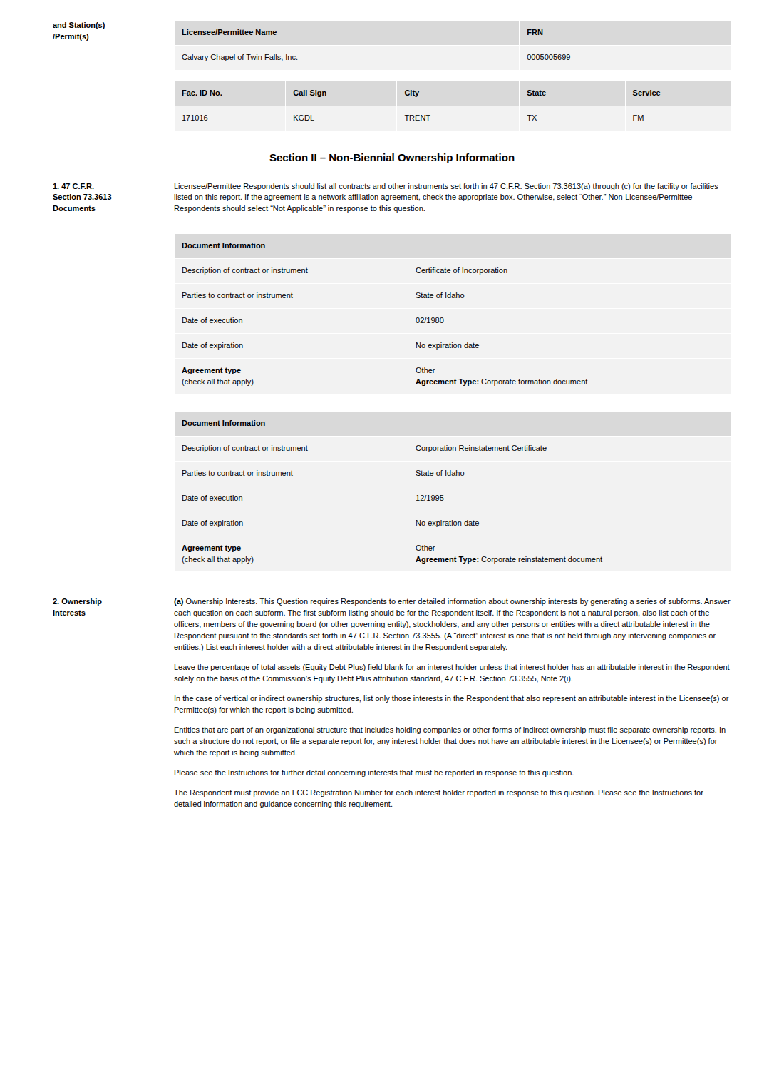and Station(s)
/Permit(s)
| Licensee/Permittee Name | FRN |
| Calvary Chapel of Twin Falls, Inc. | 0005005699 |
| Fac. ID No. | Call Sign | City | State | Service |
| 171016 | KGDL | TRENT | TX | FM |
Section II – Non-Biennial Ownership Information
1. 47 C.F.R.
Section 73.3613
Documents
Licensee/Permittee Respondents should list all contracts and other instruments set forth in 47 C.F.R. Section 73.3613(a) through (c) for the facility or facilities listed on this report. If the agreement is a network affiliation agreement, check the appropriate box. Otherwise, select “Other.” Non-Licensee/Permittee Respondents should select “Not Applicable” in response to this question.
| Document Information |
| Description of contract or instrument | Certificate of Incorporation |
| Parties to contract or instrument | State of Idaho |
| Date of execution | 02/1980 |
| Date of expiration | No expiration date |
| Agreement type (check all that apply) | Other Agreement Type: Corporate formation document |
| Document Information |
| Description of contract or instrument | Corporation Reinstatement Certificate |
| Parties to contract or instrument | State of Idaho |
| Date of execution | 12/1995 |
| Date of expiration | No expiration date |
| Agreement type (check all that apply) | Other Agreement Type: Corporate reinstatement document |
2. Ownership
Interests
(a) Ownership Interests. This Question requires Respondents to enter detailed information about ownership interests by generating a series of subforms. Answer each question on each subform. The first subform listing should be for the Respondent itself. If the Respondent is not a natural person, also list each of the officers, members of the governing board (or other governing entity), stockholders, and any other persons or entities with a direct attributable interest in the Respondent pursuant to the standards set forth in 47 C.F.R. Section 73.3555. (A “direct” interest is one that is not held through any intervening companies or entities.) List each interest holder with a direct attributable interest in the Respondent separately.
Leave the percentage of total assets (Equity Debt Plus) field blank for an interest holder unless that interest holder has an attributable interest in the Respondent solely on the basis of the Commission’s Equity Debt Plus attribution standard, 47 C.F.R. Section 73.3555, Note 2(i).
In the case of vertical or indirect ownership structures, list only those interests in the Respondent that also represent an attributable interest in the Licensee(s) or Permittee(s) for which the report is being submitted.
Entities that are part of an organizational structure that includes holding companies or other forms of indirect ownership must file separate ownership reports. In such a structure do not report, or file a separate report for, any interest holder that does not have an attributable interest in the Licensee(s) or Permittee(s) for which the report is being submitted.
Please see the Instructions for further detail concerning interests that must be reported in response to this question.
The Respondent must provide an FCC Registration Number for each interest holder reported in response to this question. Please see the Instructions for detailed information and guidance concerning this requirement.